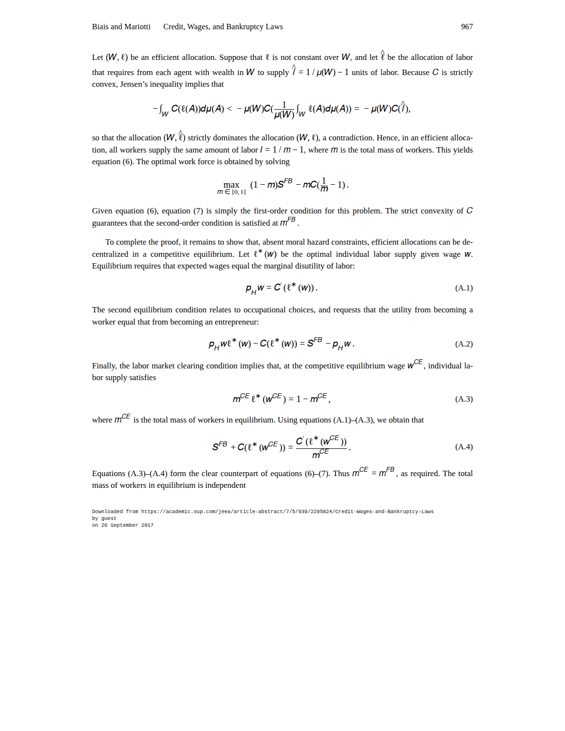Biais and Mariotti Credit, Wages, and Bankruptcy Laws 967
Let (W,ℓ) be an efficient allocation. Suppose that ℓ is not constant over W, and let ℓ^ be the allocation of labor that requires from each agent with wealth in W to supply l^=1/μ(W)−1 units of labor. Because C is strictly convex, Jensen’s inequality implies that
− ∫W C(ℓ(A)) dμ(A) < −μ(W)C ( 1μ(W) ∫W ℓ(A)dμ(A) ) = −μ(W)C(l^) ,
so that the allocation (W,ℓ^) strictly dominates the allocation (W,ℓ), a contradiction. Hence, in an efficient allocation, all workers supply the same amount of labor l=1/m−1, where m is the total mass of workers. This yields equation (6). The optimal work force is obtained by solving
max m∈[0,1] (1−m) SFB − mC ( 1m−1 ) .
Given equation (6), equation (7) is simply the first-order condition for this problem. The strict convexity of C guarantees that the second-order condition is satisfied at mFB.
To complete the proof, it remains to show that, absent moral hazard constraints, efficient allocations can be decentralized in a competitive equilibrium. Let ℓ∗(w) be the optimal individual labor supply given wage w. Equilibrium requires that expected wages equal the marginal disutility of labor:
pHw = C′ (ℓ∗(w)) .
(A.1)
The second equilibrium condition relates to occupational choices, and requests that the utility from becoming a worker equal that from becoming an entrepreneur:
pHw ℓ∗(w) − C(ℓ∗(w)) = SFB − pHw .
(A.2)
Finally, the labor market clearing condition implies that, at the competitive equilibrium wage wCE, individual labor supply satisfies
mCE ℓ∗ (wCE) = 1−mCE ,
(A.3)
where mCE is the total mass of workers in equilibrium. Using equations (A.1)–(A.3), we obtain that
SFB + C(ℓ∗(wCE)) = C′(ℓ∗(wCE)) mCE .
(A.4)
Equations (A.3)–(A.4) form the clear counterpart of equations (6)–(7). Thus mCE=mFB, as required. The total mass of workers in equilibrium is independent
Downloaded from https://academic.oup.com/jeea/article-abstract/7/5/939/2295824/Credit-Wages-and-Bankruptcy-Laws
by guest
on 26 September 2017